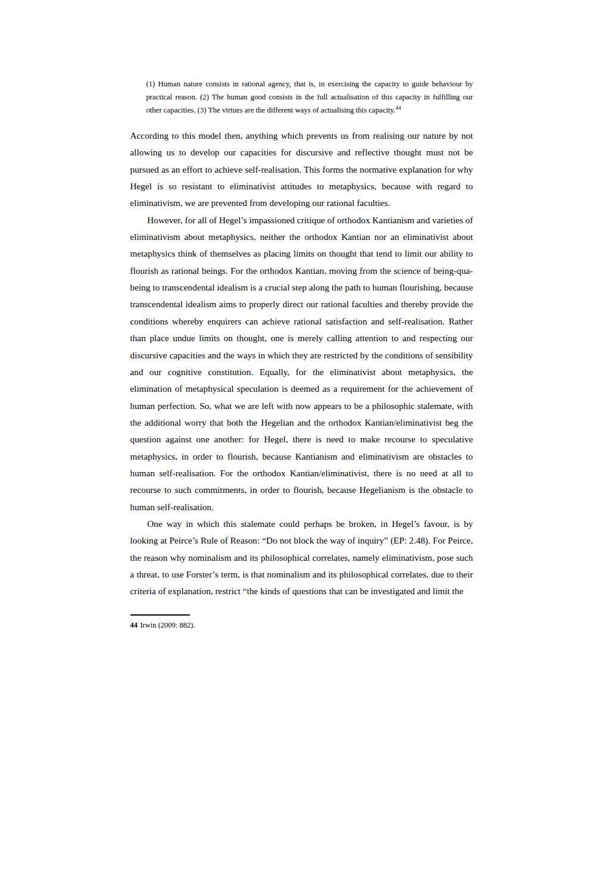(1) Human nature consists in rational agency, that is, in exercising the capacity to guide behaviour by practical reason. (2) The human good consists in the full actualisation of this capacity in fulfilling our other capacities. (3) The virtues are the different ways of actualising this capacity.44
According to this model then, anything which prevents us from realising our nature by not allowing us to develop our capacities for discursive and reflective thought must not be pursued as an effort to achieve self-realisation. This forms the normative explanation for why Hegel is so resistant to eliminativist attitudes to metaphysics, because with regard to eliminativism, we are prevented from developing our rational faculties.
However, for all of Hegel’s impassioned critique of orthodox Kantianism and varieties of eliminativism about metaphysics, neither the orthodox Kantian nor an eliminativist about metaphysics think of themselves as placing limits on thought that tend to limit our ability to flourish as rational beings. For the orthodox Kantian, moving from the science of being-qua-being to transcendental idealism is a crucial step along the path to human flourishing, because transcendental idealism aims to properly direct our rational faculties and thereby provide the conditions whereby enquirers can achieve rational satisfaction and self-realisation. Rather than place undue limits on thought, one is merely calling attention to and respecting our discursive capacities and the ways in which they are restricted by the conditions of sensibility and our cognitive constitution. Equally, for the eliminativist about metaphysics, the elimination of metaphysical speculation is deemed as a requirement for the achievement of human perfection. So, what we are left with now appears to be a philosophic stalemate, with the additional worry that both the Hegelian and the orthodox Kantian/eliminativist beg the question against one another: for Hegel, there is need to make recourse to speculative metaphysics, in order to flourish, because Kantianism and eliminativism are obstacles to human self-realisation. For the orthodox Kantian/eliminativist, there is no need at all to recourse to such commitments, in order to flourish, because Hegelianism is the obstacle to human self-realisation.
One way in which this stalemate could perhaps be broken, in Hegel’s favour, is by looking at Peirce’s Rule of Reason: “Do not block the way of inquiry” (EP: 2.48). For Peirce, the reason why nominalism and its philosophical correlates, namely eliminativism, pose such a threat, to use Forster’s term, is that nominalism and its philosophical correlates, due to their criteria of explanation, restrict “the kinds of questions that can be investigated and limit the
44 Irwin (2009: 882).